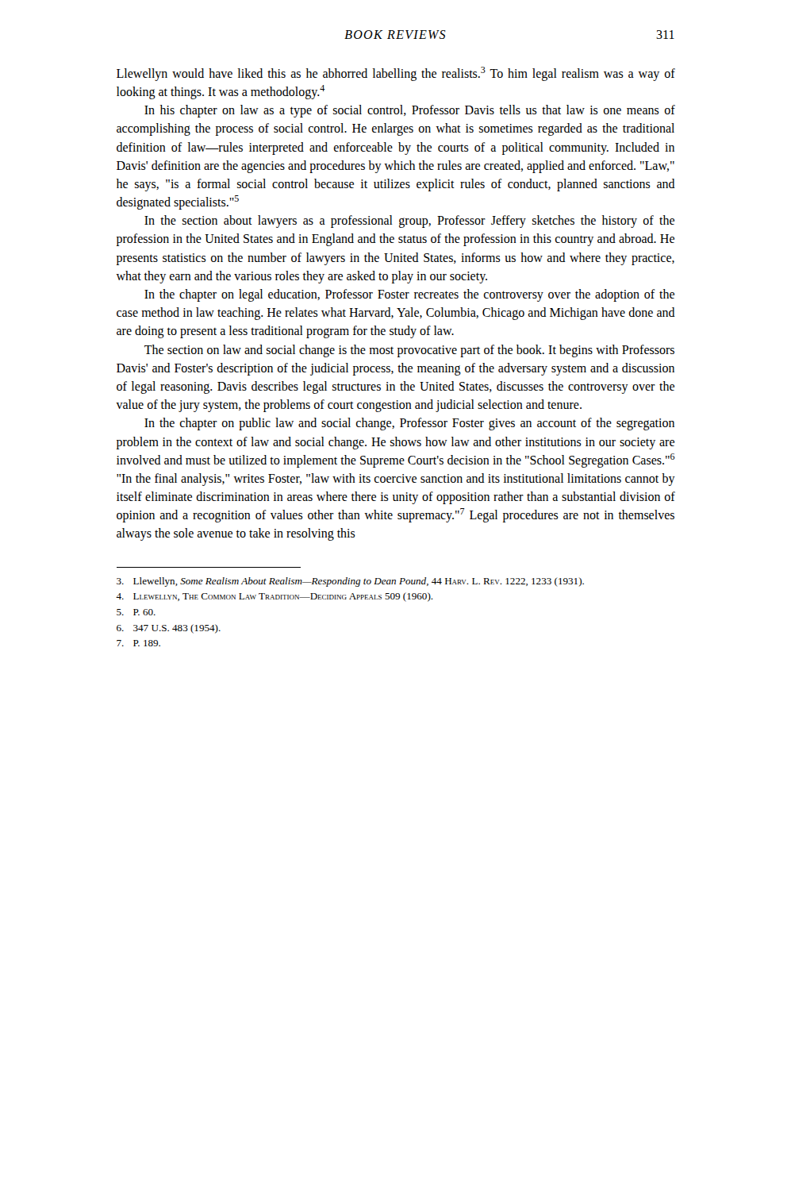BOOK REVIEWS 311
Llewellyn would have liked this as he abhorred labelling the realists.3 To him legal realism was a way of looking at things. It was a methodology.4
In his chapter on law as a type of social control, Professor Davis tells us that law is one means of accomplishing the process of social control. He enlarges on what is sometimes regarded as the traditional definition of law—rules interpreted and enforceable by the courts of a political community. Included in Davis' definition are the agencies and procedures by which the rules are created, applied and enforced. "Law," he says, "is a formal social control because it utilizes explicit rules of conduct, planned sanctions and designated specialists."5
In the section about lawyers as a professional group, Professor Jeffery sketches the history of the profession in the United States and in England and the status of the profession in this country and abroad. He presents statistics on the number of lawyers in the United States, informs us how and where they practice, what they earn and the various roles they are asked to play in our society.
In the chapter on legal education, Professor Foster recreates the controversy over the adoption of the case method in law teaching. He relates what Harvard, Yale, Columbia, Chicago and Michigan have done and are doing to present a less traditional program for the study of law.
The section on law and social change is the most provocative part of the book. It begins with Professors Davis' and Foster's description of the judicial process, the meaning of the adversary system and a discussion of legal reasoning. Davis describes legal structures in the United States, discusses the controversy over the value of the jury system, the problems of court congestion and judicial selection and tenure.
In the chapter on public law and social change, Professor Foster gives an account of the segregation problem in the context of law and social change. He shows how law and other institutions in our society are involved and must be utilized to implement the Supreme Court's decision in the "School Segregation Cases."6 "In the final analysis," writes Foster, "law with its coercive sanction and its institutional limitations cannot by itself eliminate discrimination in areas where there is unity of opposition rather than a substantial division of opinion and a recognition of values other than white supremacy."7 Legal procedures are not in themselves always the sole avenue to take in resolving this
3. Llewellyn, Some Realism About Realism—Responding to Dean Pound, 44 Harv. L. Rev. 1222, 1233 (1931).
4. Llewellyn, The Common Law Tradition—Deciding Appeals 509 (1960).
5. P. 60.
6. 347 U.S. 483 (1954).
7. P. 189.